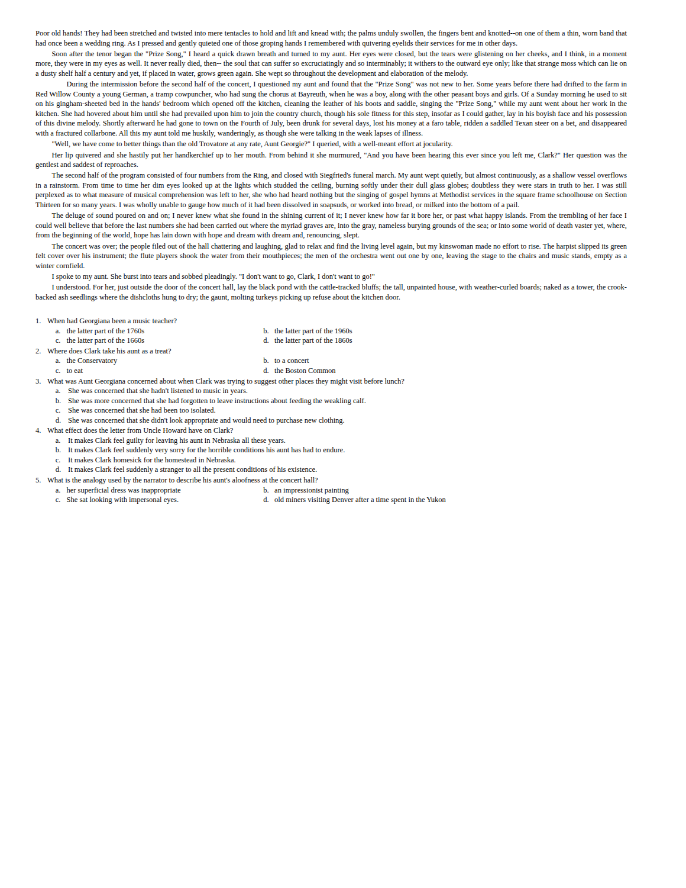Poor old hands! They had been stretched and twisted into mere tentacles to hold and lift and knead with; the palms unduly swollen, the fingers bent and knotted--on one of them a thin, worn band that had once been a wedding ring. As I pressed and gently quieted one of those groping hands I remembered with quivering eyelids their services for me in other days.
Soon after the tenor began the "Prize Song," I heard a quick drawn breath and turned to my aunt. Her eyes were closed, but the tears were glistening on her cheeks, and I think, in a moment more, they were in my eyes as well. It never really died, then-- the soul that can suffer so excruciatingly and so interminably; it withers to the outward eye only; like that strange moss which can lie on a dusty shelf half a century and yet, if placed in water, grows green again. She wept so throughout the development and elaboration of the melody.
During the intermission before the second half of the concert, I questioned my aunt and found that the "Prize Song" was not new to her. Some years before there had drifted to the farm in Red Willow County a young German, a tramp cowpuncher, who had sung the chorus at Bayreuth, when he was a boy, along with the other peasant boys and girls. Of a Sunday morning he used to sit on his gingham-sheeted bed in the hands' bedroom which opened off the kitchen, cleaning the leather of his boots and saddle, singing the "Prize Song," while my aunt went about her work in the kitchen. She had hovered about him until she had prevailed upon him to join the country church, though his sole fitness for this step, insofar as I could gather, lay in his boyish face and his possession of this divine melody. Shortly afterward he had gone to town on the Fourth of July, been drunk for several days, lost his money at a faro table, ridden a saddled Texan steer on a bet, and disappeared with a fractured collarbone. All this my aunt told me huskily, wanderingly, as though she were talking in the weak lapses of illness.
"Well, we have come to better things than the old Trovatore at any rate, Aunt Georgie?" I queried, with a well-meant effort at jocularity.
Her lip quivered and she hastily put her handkerchief up to her mouth. From behind it she murmured, "And you have been hearing this ever since you left me, Clark?" Her question was the gentlest and saddest of reproaches.
The second half of the program consisted of four numbers from the Ring, and closed with Siegfried's funeral march. My aunt wept quietly, but almost continuously, as a shallow vessel overflows in a rainstorm. From time to time her dim eyes looked up at the lights which studded the ceiling, burning softly under their dull glass globes; doubtless they were stars in truth to her. I was still perplexed as to what measure of musical comprehension was left to her, she who had heard nothing but the singing of gospel hymns at Methodist services in the square frame schoolhouse on Section Thirteen for so many years. I was wholly unable to gauge how much of it had been dissolved in soapsuds, or worked into bread, or milked into the bottom of a pail.
The deluge of sound poured on and on; I never knew what she found in the shining current of it; I never knew how far it bore her, or past what happy islands. From the trembling of her face I could well believe that before the last numbers she had been carried out where the myriad graves are, into the gray, nameless burying grounds of the sea; or into some world of death vaster yet, where, from the beginning of the world, hope has lain down with hope and dream with dream and, renouncing, slept.
The concert was over; the people filed out of the hall chattering and laughing, glad to relax and find the living level again, but my kinswoman made no effort to rise. The harpist slipped its green felt cover over his instrument; the flute players shook the water from their mouthpieces; the men of the orchestra went out one by one, leaving the stage to the chairs and music stands, empty as a winter cornfield.
I spoke to my aunt. She burst into tears and sobbed pleadingly. "I don't want to go, Clark, I don't want to go!"
I understood. For her, just outside the door of the concert hall, lay the black pond with the cattle-tracked bluffs; the tall, unpainted house, with weather-curled boards; naked as a tower, the crook-backed ash seedlings where the dishcloths hung to dry; the gaunt, molting turkeys picking up refuse about the kitchen door.
When had Georgiana been a music teacher?
| a. the latter part of the 1760s | b. the latter part of the 1960s |
| c. the latter part of the 1660s | d. the latter part of the 1860s |
Where does Clark take his aunt as a treat?
| a. the Conservatory | b. to a concert |
| c. to eat | d. the Boston Common |
What was Aunt Georgiana concerned about when Clark was trying to suggest other places they might visit before lunch?
She was concerned that she hadn't listened to music in years.
She was more concerned that she had forgotten to leave instructions about feeding the weakling calf.
She was concerned that she had been too isolated.
She was concerned that she didn't look appropriate and would need to purchase new clothing.
What effect does the letter from Uncle Howard have on Clark?
It makes Clark feel guilty for leaving his aunt in Nebraska all these years.
It makes Clark feel suddenly very sorry for the horrible conditions his aunt has had to endure.
It makes Clark homesick for the homestead in Nebraska.
It makes Clark feel suddenly a stranger to all the present conditions of his existence.
What is the analogy used by the narrator to describe his aunt's aloofness at the concert hall?
| a. her superficial dress was inappropriate | b. an impressionist painting |
| c. She sat looking with impersonal eyes. | d. old miners visiting Denver after a time spent in the Yukon |